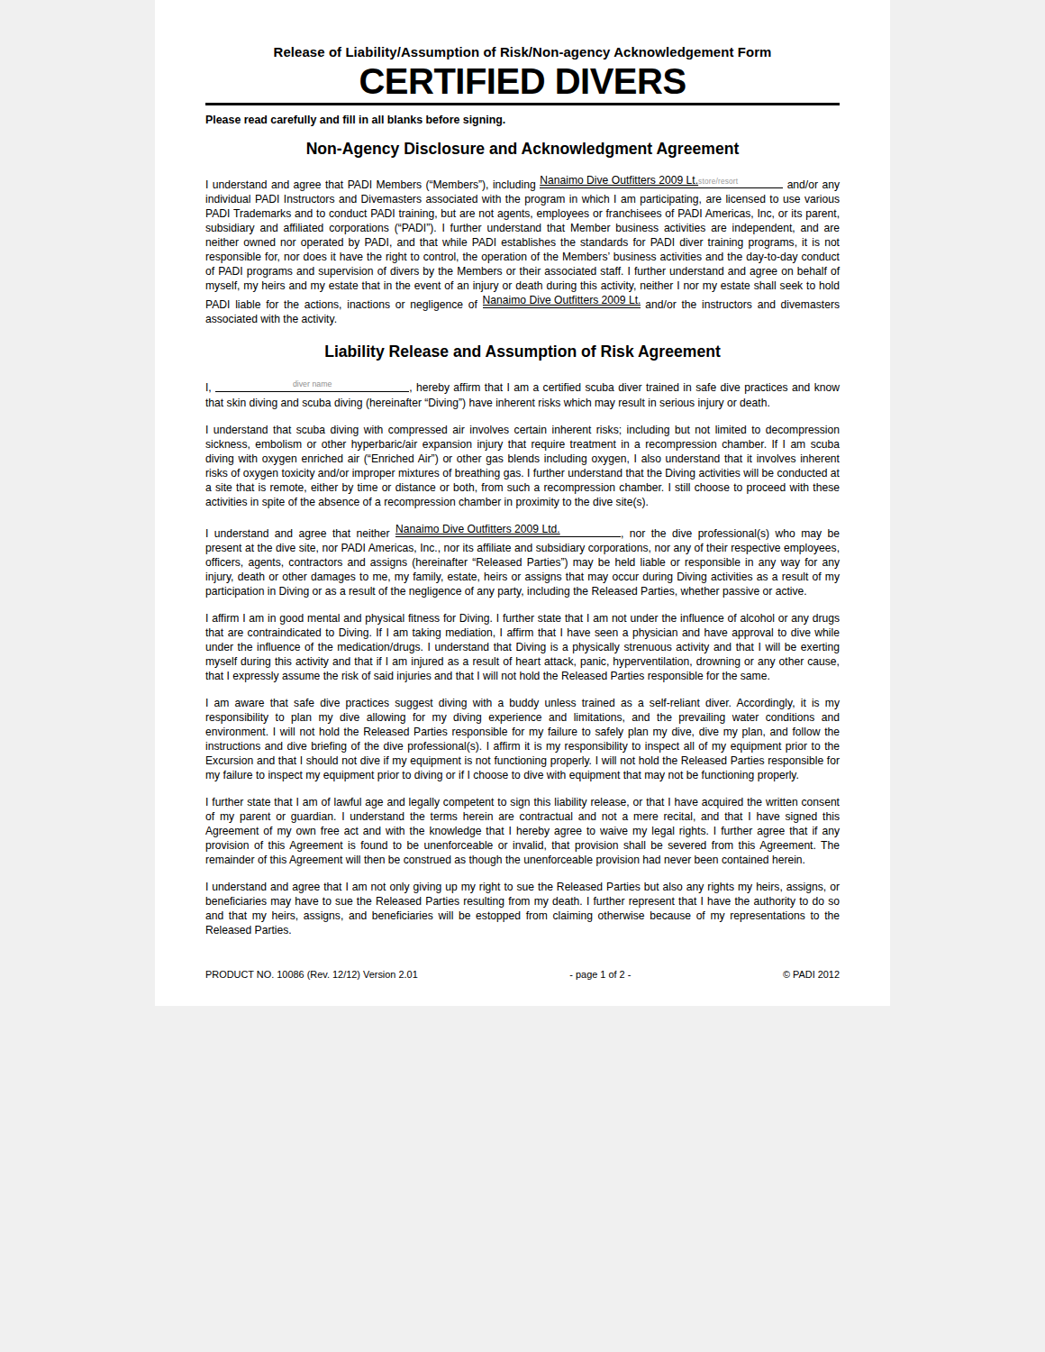Release of Liability/Assumption of Risk/Non-agency Acknowledgement Form
CERTIFIED DIVERS
Please read carefully and fill in all blanks before signing.
Non-Agency Disclosure and Acknowledgment Agreement
I understand and agree that PADI Members (“Members”), including Nanaimo Dive Outfitters 2009 Lt. store/resort and/or any individual PADI Instructors and Divemasters associated with the program in which I am participating, are licensed to use various PADI Trademarks and to conduct PADI training, but are not agents, employees or franchisees of PADI Americas, Inc, or its parent, subsidiary and affiliated corporations (“PADI”). I further understand that Member business activities are independent, and are neither owned nor operated by PADI, and that while PADI establishes the standards for PADI diver training programs, it is not responsible for, nor does it have the right to control, the operation of the Members’ business activities and the day-to-day conduct of PADI programs and supervision of divers by the Members or their associated staff. I further understand and agree on behalf of myself, my heirs and my estate that in the event of an injury or death during this activity, neither I nor my estate shall seek to hold PADI liable for the actions, inactions or negligence of Nanaimo Dive Outfitters 2009 Lt. and/or the instructors and divemasters associated with the activity.
Liability Release and Assumption of Risk Agreement
I, diver name, hereby affirm that I am a certified scuba diver trained in safe dive practices and know that skin diving and scuba diving (hereinafter “Diving”) have inherent risks which may result in serious injury or death.
I understand that scuba diving with compressed air involves certain inherent risks; including but not limited to decompression sickness, embolism or other hyperbaric/air expansion injury that require treatment in a recompression chamber. If I am scuba diving with oxygen enriched air (“Enriched Air”) or other gas blends including oxygen, I also understand that it involves inherent risks of oxygen toxicity and/or improper mixtures of breathing gas. I further understand that the Diving activities will be conducted at a site that is remote, either by time or distance or both, from such a recompression chamber. I still choose to proceed with these activities in spite of the absence of a recompression chamber in proximity to the dive site(s).
I understand and agree that neither Nanaimo Dive Outfitters 2009 Ltd., nor the dive professional(s) who may be present at the dive site, nor PADI Americas, Inc., nor its affiliate and subsidiary corporations, nor any of their respective employees, officers, agents, contractors and assigns (hereinafter “Released Parties”) may be held liable or responsible in any way for any injury, death or other damages to me, my family, estate, heirs or assigns that may occur during Diving activities as a result of my participation in Diving or as a result of the negligence of any party, including the Released Parties, whether passive or active.
I affirm I am in good mental and physical fitness for Diving. I further state that I am not under the influence of alcohol or any drugs that are contraindicated to Diving. If I am taking mediation, I affirm that I have seen a physician and have approval to dive while under the influence of the medication/drugs. I understand that Diving is a physically strenuous activity and that I will be exerting myself during this activity and that if I am injured as a result of heart attack, panic, hyperventilation, drowning or any other cause, that I expressly assume the risk of said injuries and that I will not hold the Released Parties responsible for the same.
I am aware that safe dive practices suggest diving with a buddy unless trained as a self-reliant diver. Accordingly, it is my responsibility to plan my dive allowing for my diving experience and limitations, and the prevailing water conditions and environment. I will not hold the Released Parties responsible for my failure to safely plan my dive, dive my plan, and follow the instructions and dive briefing of the dive professional(s). I affirm it is my responsibility to inspect all of my equipment prior to the Excursion and that I should not dive if my equipment is not functioning properly. I will not hold the Released Parties responsible for my failure to inspect my equipment prior to diving or if I choose to dive with equipment that may not be functioning properly.
I further state that I am of lawful age and legally competent to sign this liability release, or that I have acquired the written consent of my parent or guardian. I understand the terms herein are contractual and not a mere recital, and that I have signed this Agreement of my own free act and with the knowledge that I hereby agree to waive my legal rights. I further agree that if any provision of this Agreement is found to be unenforceable or invalid, that provision shall be severed from this Agreement. The remainder of this Agreement will then be construed as though the unenforceable provision had never been contained herein.
I understand and agree that I am not only giving up my right to sue the Released Parties but also any rights my heirs, assigns, or beneficiaries may have to sue the Released Parties resulting from my death. I further represent that I have the authority to do so and that my heirs, assigns, and beneficiaries will be estopped from claiming otherwise because of my representations to the Released Parties.
PRODUCT NO. 10086 (Rev. 12/12) Version 2.01
- page 1 of 2 -
© PADI 2012